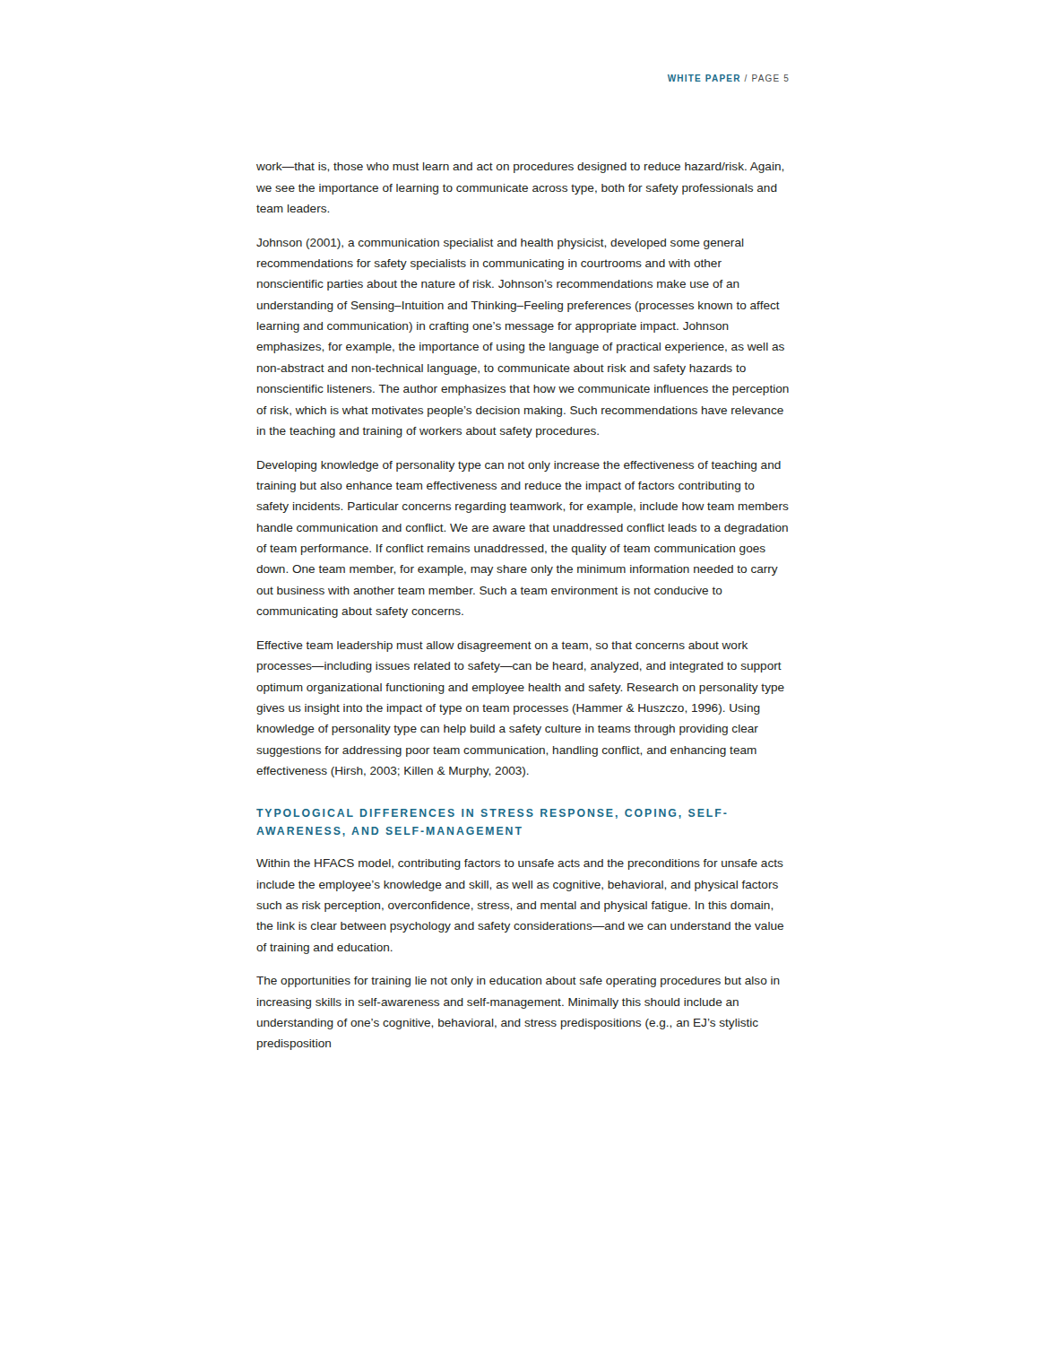WHITE PAPER / PAGE 5
work—that is, those who must learn and act on procedures designed to reduce hazard/risk. Again, we see the importance of learning to communicate across type, both for safety professionals and team leaders.
Johnson (2001), a communication specialist and health physicist, developed some general recommendations for safety specialists in communicating in courtrooms and with other nonscientific parties about the nature of risk. Johnson’s recommendations make use of an understanding of Sensing–Intuition and Thinking–Feeling preferences (processes known to affect learning and communication) in crafting one’s message for appropriate impact. Johnson emphasizes, for example, the importance of using the language of practical experience, as well as non-abstract and non-technical language, to communicate about risk and safety hazards to nonscientific listeners. The author emphasizes that how we communicate influences the perception of risk, which is what motivates people’s decision making. Such recommendations have relevance in the teaching and training of workers about safety procedures.
Developing knowledge of personality type can not only increase the effectiveness of teaching and training but also enhance team effectiveness and reduce the impact of factors contributing to safety incidents. Particular concerns regarding teamwork, for example, include how team members handle communication and conflict. We are aware that unaddressed conflict leads to a degradation of team performance. If conflict remains unaddressed, the quality of team communication goes down. One team member, for example, may share only the minimum information needed to carry out business with another team member. Such a team environment is not conducive to communicating about safety concerns.
Effective team leadership must allow disagreement on a team, so that concerns about work processes—including issues related to safety—can be heard, analyzed, and integrated to support optimum organizational functioning and employee health and safety. Research on personality type gives us insight into the impact of type on team processes (Hammer & Huszczo, 1996). Using knowledge of personality type can help build a safety culture in teams through providing clear suggestions for addressing poor team communication, handling conflict, and enhancing team effectiveness (Hirsh, 2003; Killen & Murphy, 2003).
Typological Differences in Stress Response, Coping, Self-Awareness, and Self-Management
Within the HFACS model, contributing factors to unsafe acts and the preconditions for unsafe acts include the employee’s knowledge and skill, as well as cognitive, behavioral, and physical factors such as risk perception, overconfidence, stress, and mental and physical fatigue. In this domain, the link is clear between psychology and safety considerations—and we can understand the value of training and education.
The opportunities for training lie not only in education about safe operating procedures but also in increasing skills in self-awareness and self-management. Minimally this should include an understanding of one’s cognitive, behavioral, and stress predispositions (e.g., an EJ’s stylistic predisposition